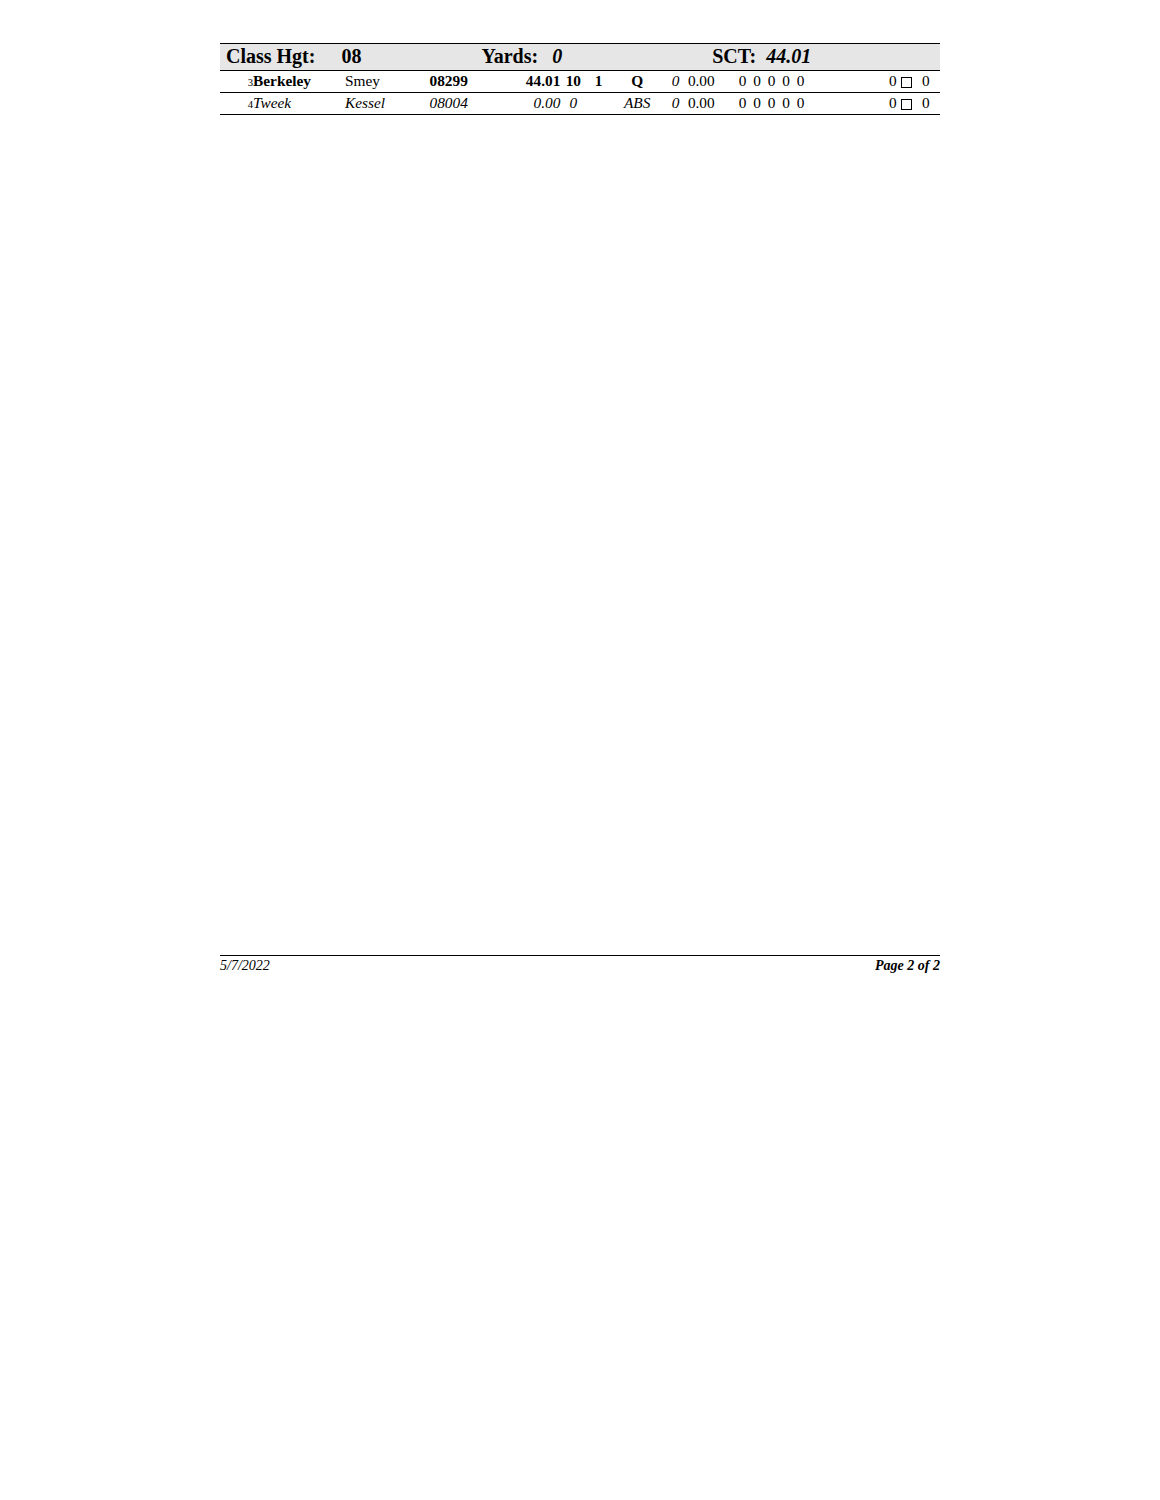Class Hgt: 08 Yards: 0 SCT: 44.01
| 3 | Berkeley | Smey | 08299 | 44.01 | 10 | 1 | Q | 0 | 0.00 | 0 | 0 | 0 | 0 | 0 | | 0 | 0 |
| 4 | Tweek | Kessel | 08004 | 0.00 | 0 | | ABS | 0 | 0.00 | 0 | 0 | 0 | 0 | 0 | | 0 | 0 |
5/7/2022 Page 2 of 2